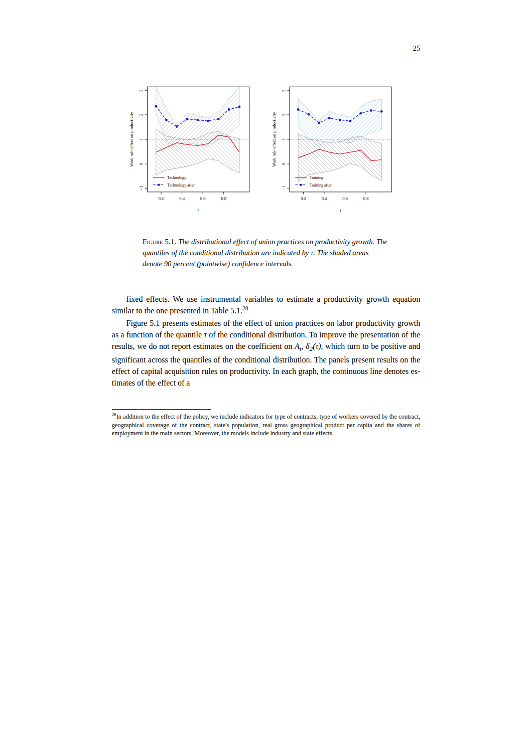25
3 2 1 0 −1 Work rule effect on productivity 0.2 0.4 0.6 0.8 τ Technology Technology after −1 3 2 1 0 −1 Work rule effect on productivity 0.2 0.4 0.6 0.8 τ Training Training after
Figure 5.1. The distributional effect of union practices on productivity growth. The quantiles of the conditional distribution are indicated by τ. The shaded areas denote 90 percent (pointwise) confidence intervals.
fixed effects. We use instrumental variables to estimate a productivity growth equation similar to the one presented in Table 5.1.28
Figure 5.1 presents estimates of the effect of union practices on labor productivity growth as a function of the quantile τ of the conditional distribution. To improve the presentation of the results, we do not report estimates on the coefficient on At, δ2(τ), which turn to be positive and significant across the quantiles of the conditional distribution. The panels present results on the effect of capital acquisition rules on productivity. In each graph, the continuous line denotes estimates of the effect of a
28In addition to the effect of the policy, we include indicators for type of contracts, type of workers covered by the contract, geographical coverage of the contract, state's population, real gross geographical product per capita and the shares of employment in the main sectors. Moreover, the models include industry and state effects.